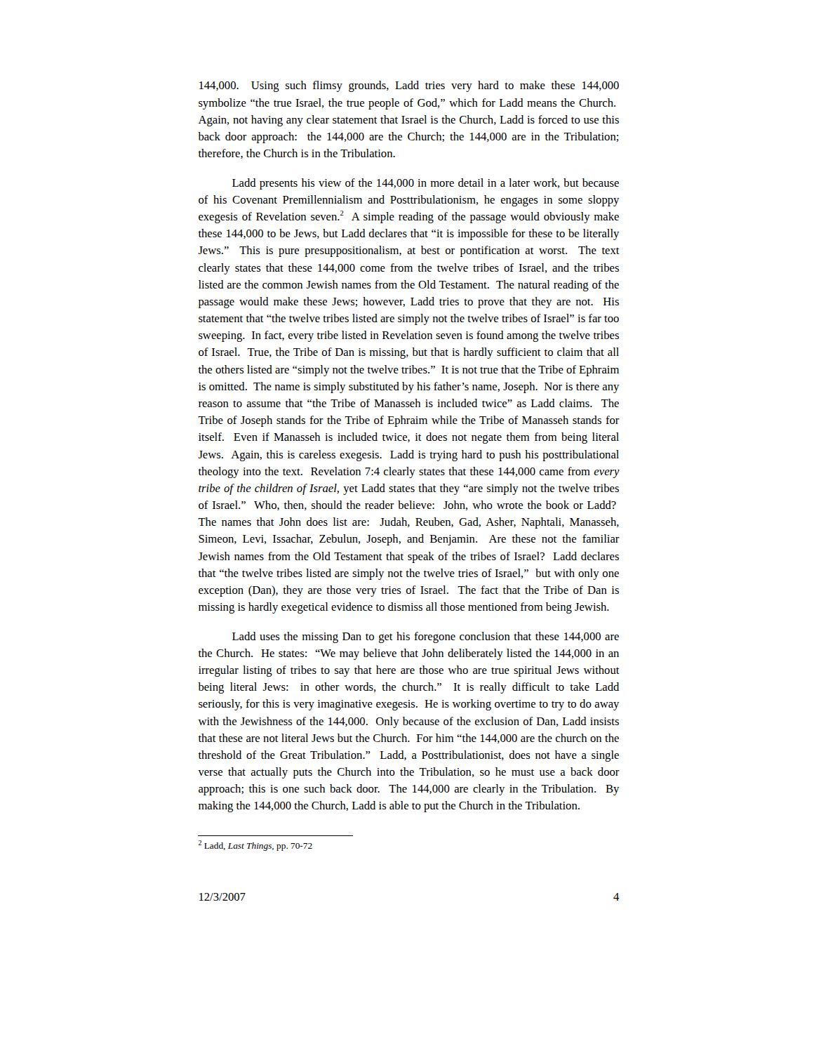144,000. Using such flimsy grounds, Ladd tries very hard to make these 144,000 symbolize “the true Israel, the true people of God,” which for Ladd means the Church. Again, not having any clear statement that Israel is the Church, Ladd is forced to use this back door approach: the 144,000 are the Church; the 144,000 are in the Tribulation; therefore, the Church is in the Tribulation.
Ladd presents his view of the 144,000 in more detail in a later work, but because of his Covenant Premillennialism and Posttribulationism, he engages in some sloppy exegesis of Revelation seven.2 A simple reading of the passage would obviously make these 144,000 to be Jews, but Ladd declares that “it is impossible for these to be literally Jews.” This is pure presuppositionalism, at best or pontification at worst. The text clearly states that these 144,000 come from the twelve tribes of Israel, and the tribes listed are the common Jewish names from the Old Testament. The natural reading of the passage would make these Jews; however, Ladd tries to prove that they are not. His statement that “the twelve tribes listed are simply not the twelve tribes of Israel” is far too sweeping. In fact, every tribe listed in Revelation seven is found among the twelve tribes of Israel. True, the Tribe of Dan is missing, but that is hardly sufficient to claim that all the others listed are “simply not the twelve tribes.” It is not true that the Tribe of Ephraim is omitted. The name is simply substituted by his father’s name, Joseph. Nor is there any reason to assume that “the Tribe of Manasseh is included twice” as Ladd claims. The Tribe of Joseph stands for the Tribe of Ephraim while the Tribe of Manasseh stands for itself. Even if Manasseh is included twice, it does not negate them from being literal Jews. Again, this is careless exegesis. Ladd is trying hard to push his posttribulational theology into the text. Revelation 7:4 clearly states that these 144,000 came from every tribe of the children of Israel, yet Ladd states that they “are simply not the twelve tribes of Israel.” Who, then, should the reader believe: John, who wrote the book or Ladd? The names that John does list are: Judah, Reuben, Gad, Asher, Naphtali, Manasseh, Simeon, Levi, Issachar, Zebulun, Joseph, and Benjamin. Are these not the familiar Jewish names from the Old Testament that speak of the tribes of Israel? Ladd declares that “the twelve tribes listed are simply not the twelve tries of Israel,” but with only one exception (Dan), they are those very tries of Israel. The fact that the Tribe of Dan is missing is hardly exegetical evidence to dismiss all those mentioned from being Jewish.
Ladd uses the missing Dan to get his foregone conclusion that these 144,000 are the Church. He states: “We may believe that John deliberately listed the 144,000 in an irregular listing of tribes to say that here are those who are true spiritual Jews without being literal Jews: in other words, the church.” It is really difficult to take Ladd seriously, for this is very imaginative exegesis. He is working overtime to try to do away with the Jewishness of the 144,000. Only because of the exclusion of Dan, Ladd insists that these are not literal Jews but the Church. For him “the 144,000 are the church on the threshold of the Great Tribulation.” Ladd, a Posttribulationist, does not have a single verse that actually puts the Church into the Tribulation, so he must use a back door approach; this is one such back door. The 144,000 are clearly in the Tribulation. By making the 144,000 the Church, Ladd is able to put the Church in the Tribulation.
2 Ladd, Last Things, pp. 70-72
12/3/2007 4